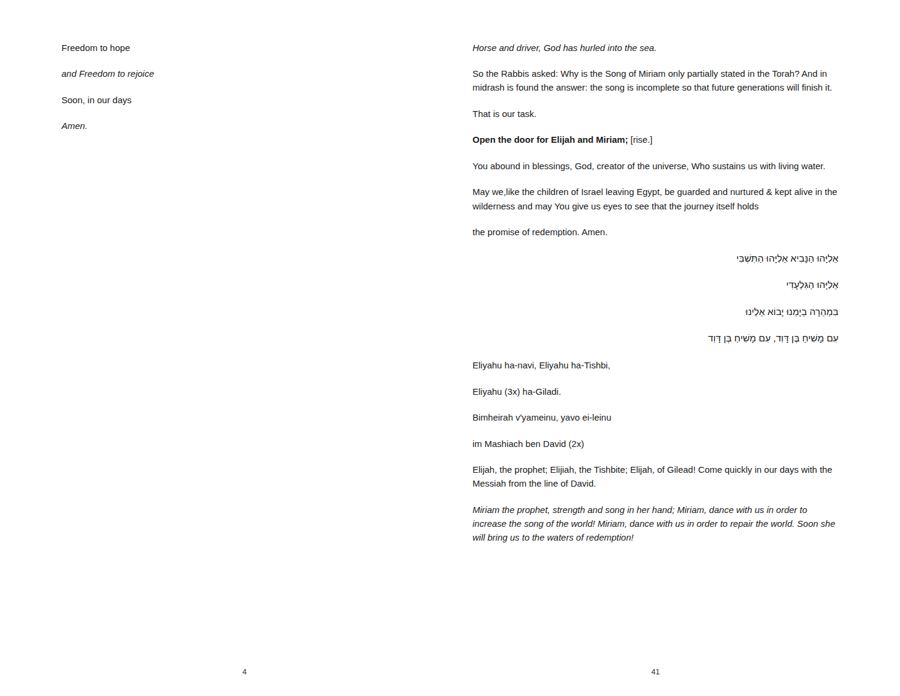Freedom to hope
and Freedom to rejoice
Soon, in our days
Amen.
4
Horse and driver, God has hurled into the sea.
So the Rabbis asked: Why is the Song of Miriam only partially stated in the Torah? And in midrash is found the answer: the song is incomplete so that future generations will finish it.
That is our task.
Open the door for Elijah and Miriam; [rise.]
You abound in blessings, God, creator of the universe, Who sustains us with living water.
May we,like the children of Israel leaving Egypt, be guarded and nurtured & kept alive in the wilderness and may You give us eyes to see that the journey itself holds
the promise of redemption. Amen.
אֵלִיָּהוּ הַנָּבִיא אֵלִיָּהוּ הַתִּשְׁבִּי
אֵלִיָּהוּ הַגִּלְעָדִי
בִּמְהֵרָה בְיָמֵנוּ יָבוֹא אֵלֵינוּ
עִם מָשִׁיחַ בֶּן דָּוִד, עִם מָשִׁיחַ בֶּן דָּוִד
Eliyahu ha-navi, Eliyahu ha-Tishbi,
Eliyahu (3x) ha-Giladi.
Bimheirah v'yameinu, yavo ei-leinu
im Mashiach ben David (2x)
Elijah, the prophet; Elijiah, the Tishbite; Elijah, of Gilead! Come quickly in our days with the Messiah from the line of David.
Miriam the prophet, strength and song in her hand; Miriam, dance with us in order to increase the song of the world! Miriam, dance with us in order to repair the world. Soon she will bring us to the waters of redemption!
41